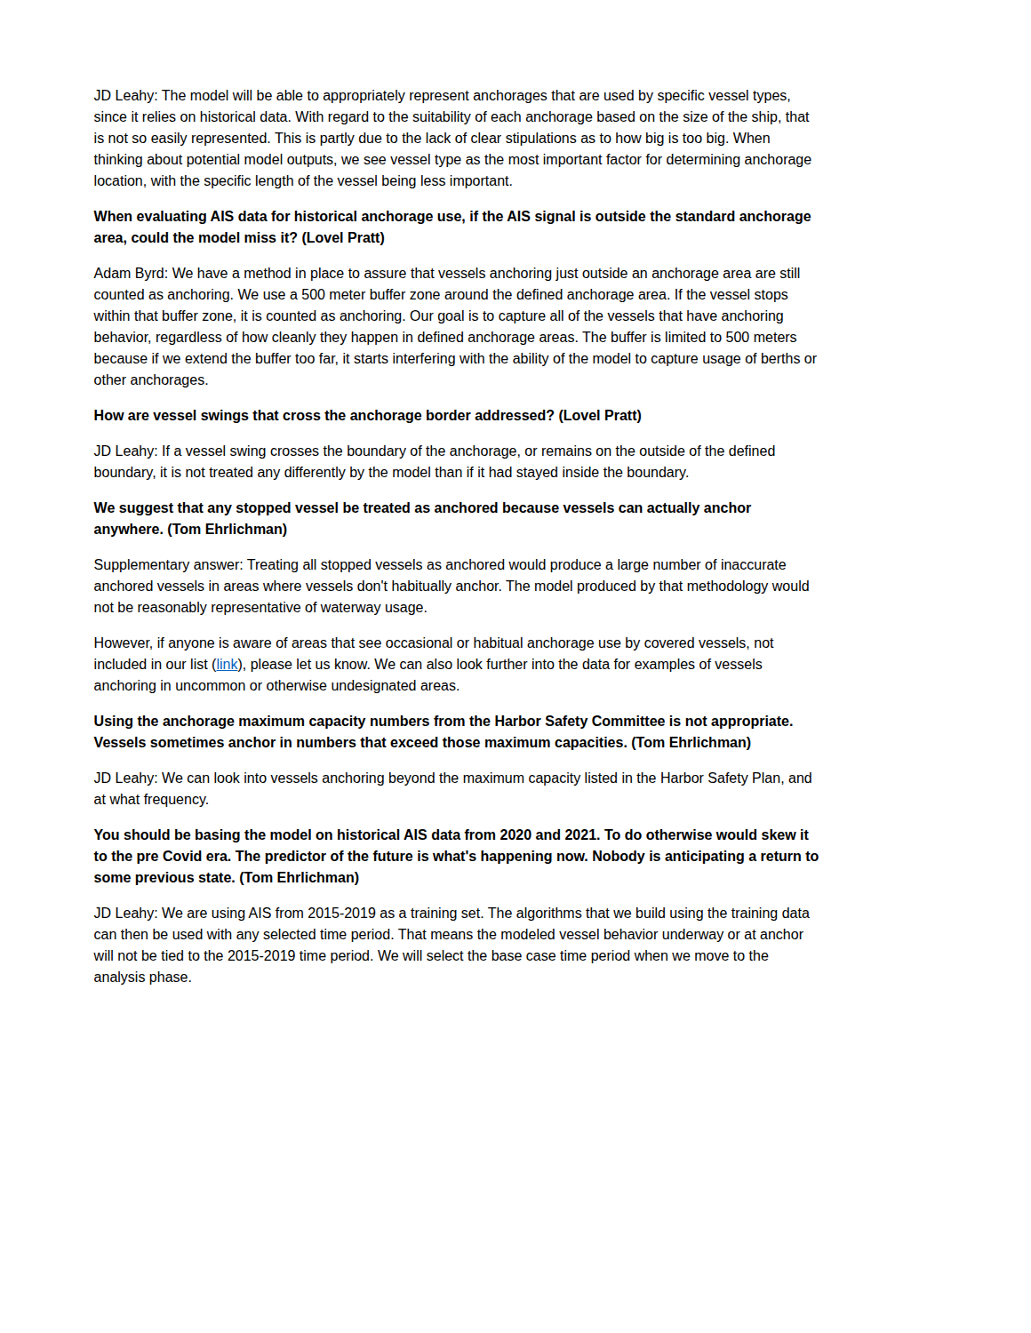JD Leahy: The model will be able to appropriately represent anchorages that are used by specific vessel types, since it relies on historical data. With regard to the suitability of each anchorage based on the size of the ship, that is not so easily represented. This is partly due to the lack of clear stipulations as to how big is too big. When thinking about potential model outputs, we see vessel type as the most important factor for determining anchorage location, with the specific length of the vessel being less important.
When evaluating AIS data for historical anchorage use, if the AIS signal is outside the standard anchorage area, could the model miss it? (Lovel Pratt)
Adam Byrd: We have a method in place to assure that vessels anchoring just outside an anchorage area are still counted as anchoring. We use a 500 meter buffer zone around the defined anchorage area. If the vessel stops within that buffer zone, it is counted as anchoring. Our goal is to capture all of the vessels that have anchoring behavior, regardless of how cleanly they happen in defined anchorage areas. The buffer is limited to 500 meters because if we extend the buffer too far, it starts interfering with the ability of the model to capture usage of berths or other anchorages.
How are vessel swings that cross the anchorage border addressed? (Lovel Pratt)
JD Leahy: If a vessel swing crosses the boundary of the anchorage, or remains on the outside of the defined boundary, it is not treated any differently by the model than if it had stayed inside the boundary.
We suggest that any stopped vessel be treated as anchored because vessels can actually anchor anywhere. (Tom Ehrlichman)
Supplementary answer: Treating all stopped vessels as anchored would produce a large number of inaccurate anchored vessels in areas where vessels don't habitually anchor. The model produced by that methodology would not be reasonably representative of waterway usage.
However, if anyone is aware of areas that see occasional or habitual anchorage use by covered vessels, not included in our list (link), please let us know. We can also look further into the data for examples of vessels anchoring in uncommon or otherwise undesignated areas.
Using the anchorage maximum capacity numbers from the Harbor Safety Committee is not appropriate. Vessels sometimes anchor in numbers that exceed those maximum capacities. (Tom Ehrlichman)
JD Leahy: We can look into vessels anchoring beyond the maximum capacity listed in the Harbor Safety Plan, and at what frequency.
You should be basing the model on historical AIS data from 2020 and 2021. To do otherwise would skew it to the pre Covid era. The predictor of the future is what's happening now. Nobody is anticipating a return to some previous state. (Tom Ehrlichman)
JD Leahy: We are using AIS from 2015-2019 as a training set. The algorithms that we build using the training data can then be used with any selected time period. That means the modeled vessel behavior underway or at anchor will not be tied to the 2015-2019 time period. We will select the base case time period when we move to the analysis phase.